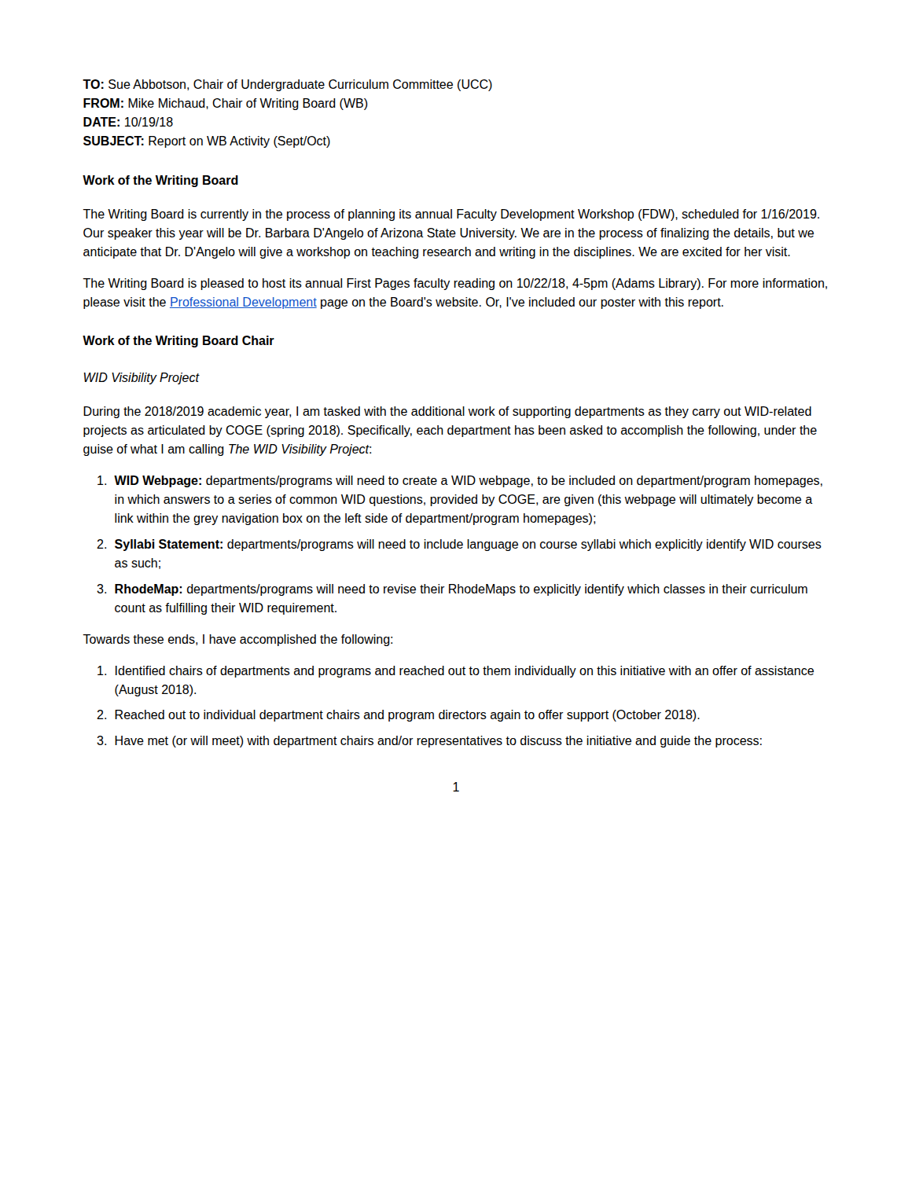TO: Sue Abbotson, Chair of Undergraduate Curriculum Committee (UCC)
FROM: Mike Michaud, Chair of Writing Board (WB)
DATE: 10/19/18
SUBJECT: Report on WB Activity (Sept/Oct)
Work of the Writing Board
The Writing Board is currently in the process of planning its annual Faculty Development Workshop (FDW), scheduled for 1/16/2019. Our speaker this year will be Dr. Barbara D'Angelo of Arizona State University. We are in the process of finalizing the details, but we anticipate that Dr. D'Angelo will give a workshop on teaching research and writing in the disciplines. We are excited for her visit.
The Writing Board is pleased to host its annual First Pages faculty reading on 10/22/18, 4-5pm (Adams Library). For more information, please visit the Professional Development page on the Board's website. Or, I've included our poster with this report.
Work of the Writing Board Chair
WID Visibility Project
During the 2018/2019 academic year, I am tasked with the additional work of supporting departments as they carry out WID-related projects as articulated by COGE (spring 2018). Specifically, each department has been asked to accomplish the following, under the guise of what I am calling The WID Visibility Project:
WID Webpage: departments/programs will need to create a WID webpage, to be included on department/program homepages, in which answers to a series of common WID questions, provided by COGE, are given (this webpage will ultimately become a link within the grey navigation box on the left side of department/program homepages);
Syllabi Statement: departments/programs will need to include language on course syllabi which explicitly identify WID courses as such;
RhodeMap: departments/programs will need to revise their RhodeMaps to explicitly identify which classes in their curriculum count as fulfilling their WID requirement.
Towards these ends, I have accomplished the following:
Identified chairs of departments and programs and reached out to them individually on this initiative with an offer of assistance (August 2018).
Reached out to individual department chairs and program directors again to offer support (October 2018).
Have met (or will meet) with department chairs and/or representatives to discuss the initiative and guide the process:
1